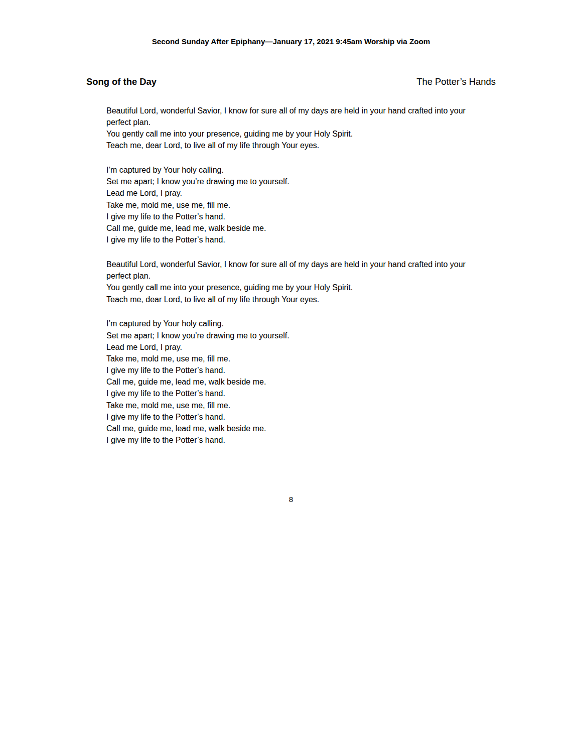Second Sunday After Epiphany—January 17, 2021 9:45am Worship via Zoom
Song of the Day The Potter’s Hands
Beautiful Lord, wonderful Savior, I know for sure all of my days are held in your hand crafted into your perfect plan.
You gently call me into your presence, guiding me by your Holy Spirit.
Teach me, dear Lord, to live all of my life through Your eyes.
I’m captured by Your holy calling.
Set me apart; I know you’re drawing me to yourself.
Lead me Lord, I pray.
Take me, mold me, use me, fill me.
I give my life to the Potter’s hand.
Call me, guide me, lead me, walk beside me.
I give my life to the Potter’s hand.
Beautiful Lord, wonderful Savior, I know for sure all of my days are held in your hand crafted into your perfect plan.
You gently call me into your presence, guiding me by your Holy Spirit.
Teach me, dear Lord, to live all of my life through Your eyes.
I’m captured by Your holy calling.
Set me apart; I know you’re drawing me to yourself.
Lead me Lord, I pray.
Take me, mold me, use me, fill me.
I give my life to the Potter’s hand.
Call me, guide me, lead me, walk beside me.
I give my life to the Potter’s hand.
Take me, mold me, use me, fill me.
I give my life to the Potter’s hand.
Call me, guide me, lead me, walk beside me.
I give my life to the Potter’s hand.
8